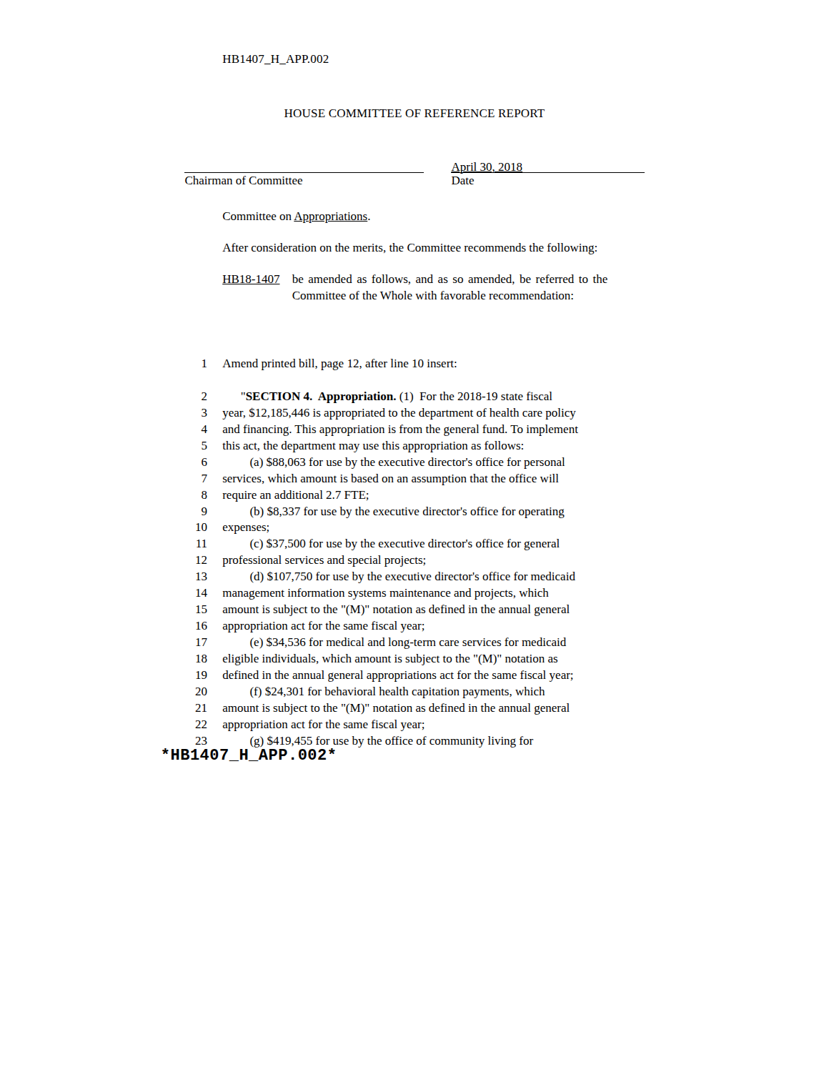HB1407_H_APP.002
HOUSE COMMITTEE OF REFERENCE REPORT
| | | April 30, 2018 |
| Chairman of Committee | | Date |
Committee on Appropriations.
After consideration on the merits, the Committee recommends the following:
HB18-1407 be amended as follows, and as so amended, be referred to the Committee of the Whole with favorable recommendation:
1 Amend printed bill, page 12, after line 10 insert:
2 "SECTION 4. Appropriation. (1) For the 2018-19 state fiscal
3 year, $12,185,446 is appropriated to the department of health care policy
4 and financing. This appropriation is from the general fund. To implement
5 this act, the department may use this appropriation as follows:
6 (a) $88,063 for use by the executive director's office for personal
7 services, which amount is based on an assumption that the office will
8 require an additional 2.7 FTE;
9 (b) $8,337 for use by the executive director's office for operating
10 expenses;
11 (c) $37,500 for use by the executive director's office for general
12 professional services and special projects;
13 (d) $107,750 for use by the executive director's office for medicaid
14 management information systems maintenance and projects, which
15 amount is subject to the "(M)" notation as defined in the annual general
16 appropriation act for the same fiscal year;
17 (e) $34,536 for medical and long-term care services for medicaid
18 eligible individuals, which amount is subject to the "(M)" notation as
19 defined in the annual general appropriations act for the same fiscal year;
20 (f) $24,301 for behavioral health capitation payments, which
21 amount is subject to the "(M)" notation as defined in the annual general
22 appropriation act for the same fiscal year;
23 (g) $419,455 for use by the office of community living for
*HB1407_H_APP.002*